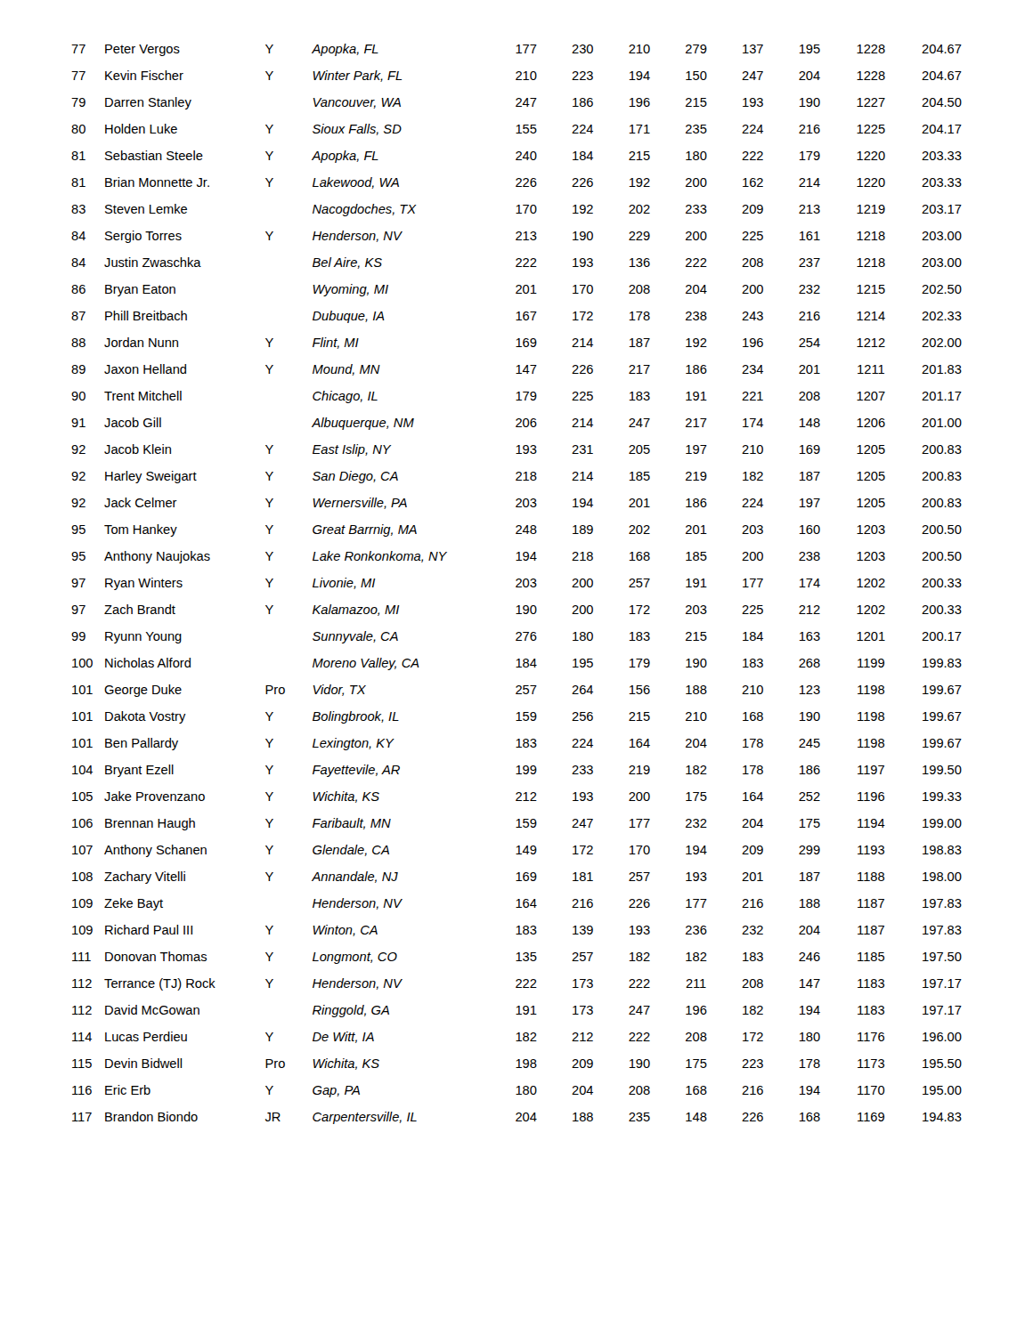| 77 | Peter Vergos | Y | Apopka, FL | 177 | 230 | 210 | 279 | 137 | 195 | 1228 | 204.67 |
| 77 | Kevin Fischer | Y | Winter Park, FL | 210 | 223 | 194 | 150 | 247 | 204 | 1228 | 204.67 |
| 79 | Darren Stanley | | Vancouver, WA | 247 | 186 | 196 | 215 | 193 | 190 | 1227 | 204.50 |
| 80 | Holden Luke | Y | Sioux Falls, SD | 155 | 224 | 171 | 235 | 224 | 216 | 1225 | 204.17 |
| 81 | Sebastian Steele | Y | Apopka, FL | 240 | 184 | 215 | 180 | 222 | 179 | 1220 | 203.33 |
| 81 | Brian Monnette Jr. | Y | Lakewood, WA | 226 | 226 | 192 | 200 | 162 | 214 | 1220 | 203.33 |
| 83 | Steven Lemke | | Nacogdoches, TX | 170 | 192 | 202 | 233 | 209 | 213 | 1219 | 203.17 |
| 84 | Sergio Torres | Y | Henderson, NV | 213 | 190 | 229 | 200 | 225 | 161 | 1218 | 203.00 |
| 84 | Justin Zwaschka | | Bel Aire, KS | 222 | 193 | 136 | 222 | 208 | 237 | 1218 | 203.00 |
| 86 | Bryan Eaton | | Wyoming, MI | 201 | 170 | 208 | 204 | 200 | 232 | 1215 | 202.50 |
| 87 | Phill Breitbach | | Dubuque, IA | 167 | 172 | 178 | 238 | 243 | 216 | 1214 | 202.33 |
| 88 | Jordan Nunn | Y | Flint, MI | 169 | 214 | 187 | 192 | 196 | 254 | 1212 | 202.00 |
| 89 | Jaxon Helland | Y | Mound, MN | 147 | 226 | 217 | 186 | 234 | 201 | 1211 | 201.83 |
| 90 | Trent Mitchell | | Chicago, IL | 179 | 225 | 183 | 191 | 221 | 208 | 1207 | 201.17 |
| 91 | Jacob Gill | | Albuquerque, NM | 206 | 214 | 247 | 217 | 174 | 148 | 1206 | 201.00 |
| 92 | Jacob Klein | Y | East Islip, NY | 193 | 231 | 205 | 197 | 210 | 169 | 1205 | 200.83 |
| 92 | Harley Sweigart | Y | San Diego, CA | 218 | 214 | 185 | 219 | 182 | 187 | 1205 | 200.83 |
| 92 | Jack Celmer | Y | Wernersville, PA | 203 | 194 | 201 | 186 | 224 | 197 | 1205 | 200.83 |
| 95 | Tom Hankey | Y | Great Barrnig, MA | 248 | 189 | 202 | 201 | 203 | 160 | 1203 | 200.50 |
| 95 | Anthony Naujokas | Y | Lake Ronkonkoma, NY | 194 | 218 | 168 | 185 | 200 | 238 | 1203 | 200.50 |
| 97 | Ryan Winters | Y | Livonie, MI | 203 | 200 | 257 | 191 | 177 | 174 | 1202 | 200.33 |
| 97 | Zach Brandt | Y | Kalamazoo, MI | 190 | 200 | 172 | 203 | 225 | 212 | 1202 | 200.33 |
| 99 | Ryunn Young | | Sunnyvale, CA | 276 | 180 | 183 | 215 | 184 | 163 | 1201 | 200.17 |
| 100 | Nicholas Alford | | Moreno Valley, CA | 184 | 195 | 179 | 190 | 183 | 268 | 1199 | 199.83 |
| 101 | George Duke | Pro | Vidor, TX | 257 | 264 | 156 | 188 | 210 | 123 | 1198 | 199.67 |
| 101 | Dakota Vostry | Y | Bolingbrook, IL | 159 | 256 | 215 | 210 | 168 | 190 | 1198 | 199.67 |
| 101 | Ben Pallardy | Y | Lexington, KY | 183 | 224 | 164 | 204 | 178 | 245 | 1198 | 199.67 |
| 104 | Bryant Ezell | Y | Fayettevile, AR | 199 | 233 | 219 | 182 | 178 | 186 | 1197 | 199.50 |
| 105 | Jake Provenzano | Y | Wichita, KS | 212 | 193 | 200 | 175 | 164 | 252 | 1196 | 199.33 |
| 106 | Brennan Haugh | Y | Faribault, MN | 159 | 247 | 177 | 232 | 204 | 175 | 1194 | 199.00 |
| 107 | Anthony Schanen | Y | Glendale, CA | 149 | 172 | 170 | 194 | 209 | 299 | 1193 | 198.83 |
| 108 | Zachary Vitelli | Y | Annandale, NJ | 169 | 181 | 257 | 193 | 201 | 187 | 1188 | 198.00 |
| 109 | Zeke Bayt | | Henderson, NV | 164 | 216 | 226 | 177 | 216 | 188 | 1187 | 197.83 |
| 109 | Richard Paul III | Y | Winton, CA | 183 | 139 | 193 | 236 | 232 | 204 | 1187 | 197.83 |
| 111 | Donovan Thomas | Y | Longmont, CO | 135 | 257 | 182 | 182 | 183 | 246 | 1185 | 197.50 |
| 112 | Terrance (TJ) Rock | Y | Henderson, NV | 222 | 173 | 222 | 211 | 208 | 147 | 1183 | 197.17 |
| 112 | David McGowan | | Ringgold, GA | 191 | 173 | 247 | 196 | 182 | 194 | 1183 | 197.17 |
| 114 | Lucas Perdieu | Y | De Witt, IA | 182 | 212 | 222 | 208 | 172 | 180 | 1176 | 196.00 |
| 115 | Devin Bidwell | Pro | Wichita, KS | 198 | 209 | 190 | 175 | 223 | 178 | 1173 | 195.50 |
| 116 | Eric Erb | Y | Gap, PA | 180 | 204 | 208 | 168 | 216 | 194 | 1170 | 195.00 |
| 117 | Brandon Biondo | JR | Carpentersville, IL | 204 | 188 | 235 | 148 | 226 | 168 | 1169 | 194.83 |